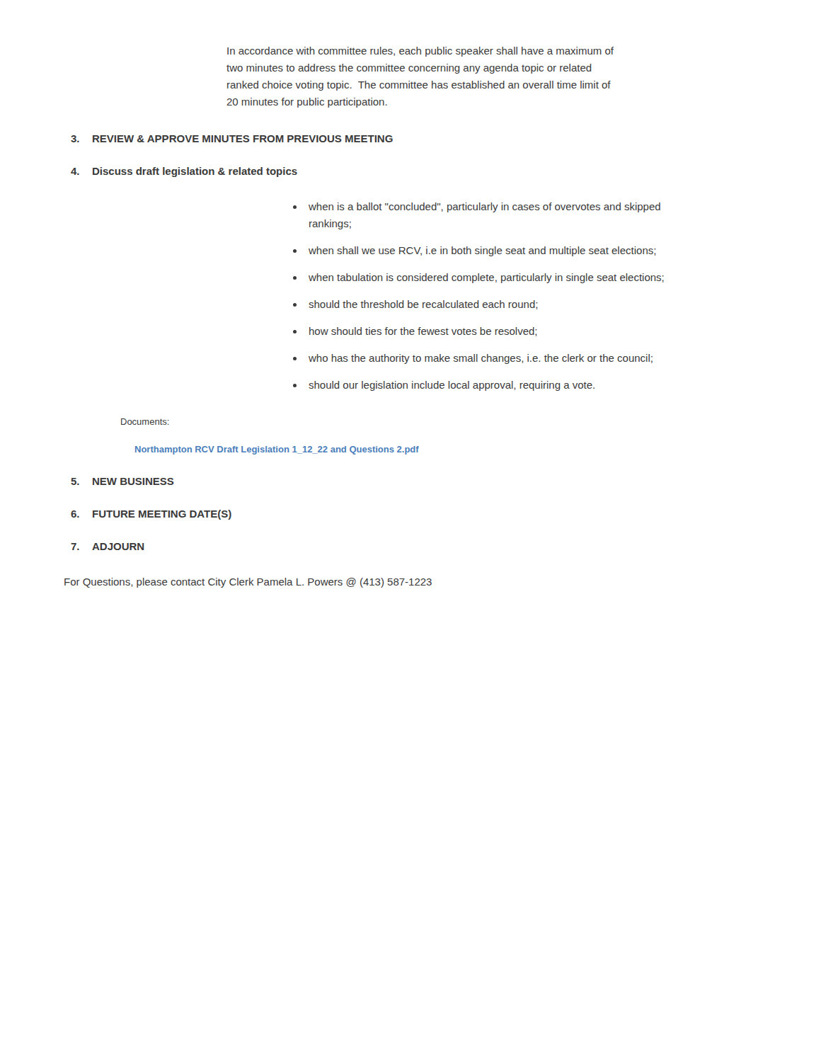In accordance with committee rules, each public speaker shall have a maximum of two minutes to address the committee concerning any agenda topic or related ranked choice voting topic. The committee has established an overall time limit of 20 minutes for public participation.
Review & Approve Minutes from Previous Meeting
Discuss draft legislation & related topics
when is a ballot "concluded", particularly in cases of overvotes and skipped rankings;
when shall we use RCV, i.e in both single seat and multiple seat elections;
when tabulation is considered complete, particularly in single seat elections;
should the threshold be recalculated each round;
how should ties for the fewest votes be resolved;
who has the authority to make small changes, i.e. the clerk or the council;
should our legislation include local approval, requiring a vote.
Documents:
Northampton RCV Draft Legislation 1_12_22 and Questions 2.pdf
New Business
Future Meeting Date(s)
Adjourn
For Questions, please contact City Clerk Pamela L. Powers @ (413) 587-1223